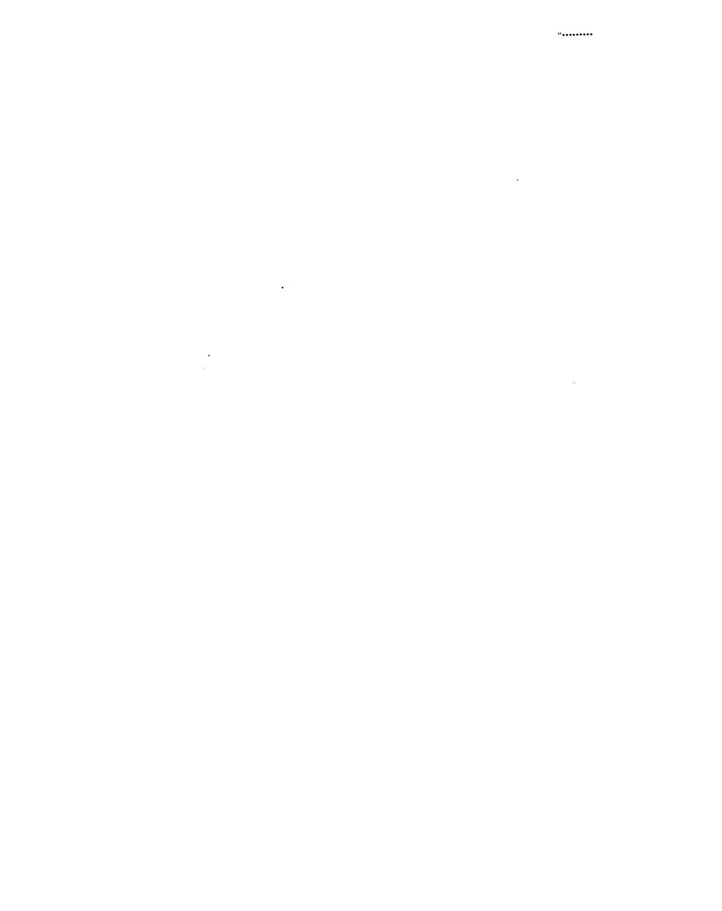“••••••••• • • • ⁄ −